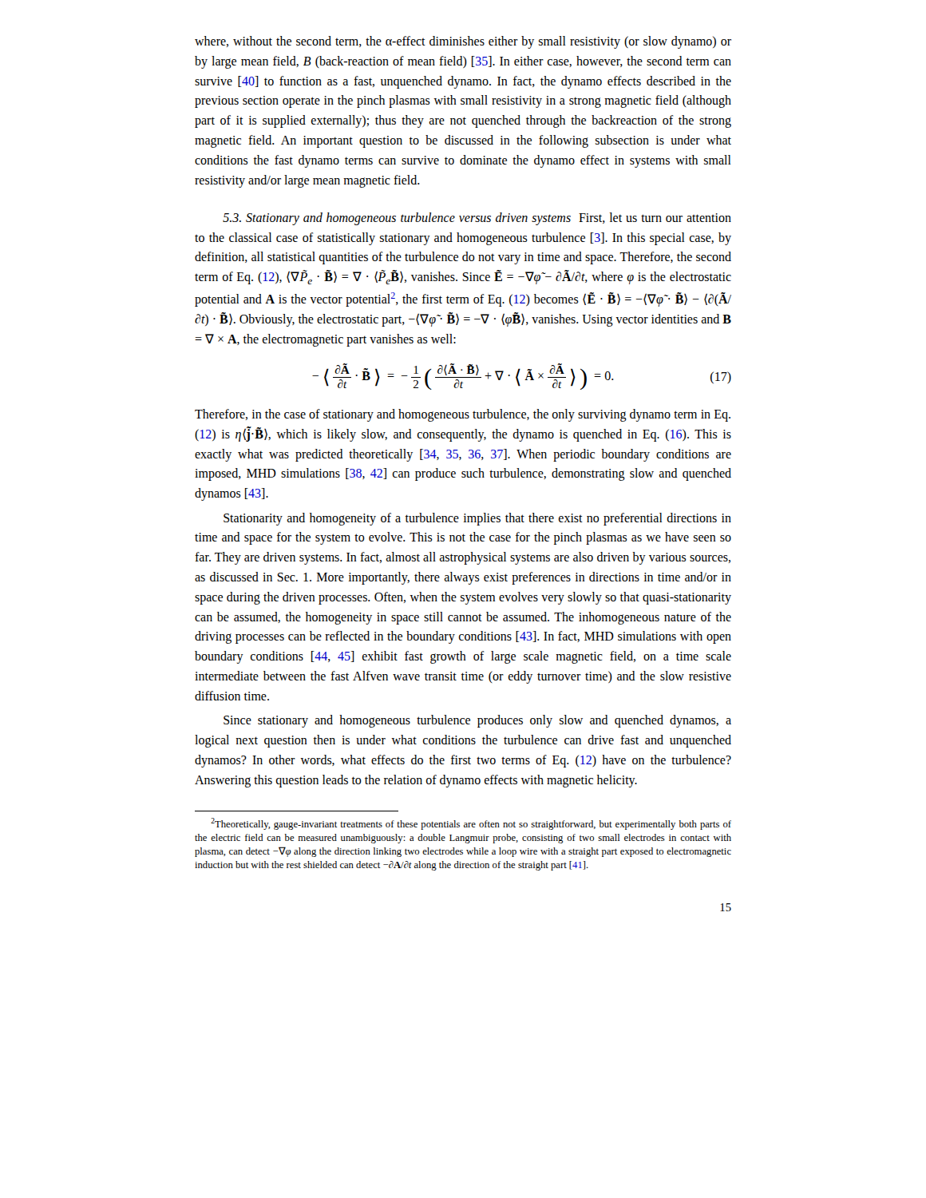where, without the second term, the α-effect diminishes either by small resistivity (or slow dynamo) or by large mean field, B (back-reaction of mean field) [35]. In either case, however, the second term can survive [40] to function as a fast, unquenched dynamo. In fact, the dynamo effects described in the previous section operate in the pinch plasmas with small resistivity in a strong magnetic field (although part of it is supplied externally); thus they are not quenched through the backreaction of the strong magnetic field. An important question to be discussed in the following subsection is under what conditions the fast dynamo terms can survive to dominate the dynamo effect in systems with small resistivity and/or large mean magnetic field.
5.3. Stationary and homogeneous turbulence versus driven systems First, let us turn our attention to the classical case of statistically stationary and homogeneous turbulence [3]. In this special case, by definition, all statistical quantities of the turbulence do not vary in time and space. Therefore, the second term of Eq. (12), ⟨∇P̃e · B̃⟩ = ∇ · ⟨P̃e B̃⟩, vanishes. Since Ẽ = −∇φ̃ − ∂Ã/∂t, where φ is the electrostatic potential and A is the vector potential2, the first term of Eq. (12) becomes ⟨Ẽ · B̃⟩ = −⟨∇φ̃ · B̃⟩ − ⟨∂(Ã/∂t) · B̃⟩. Obviously, the electrostatic part, −⟨∇φ̃ · B̃⟩ = −∇ · ⟨φ̃B̃⟩, vanishes. Using vector identities and B = ∇ × A, the electromagnetic part vanishes as well:
− ⟨ ∂Ã∂t · B̃ ⟩ = − 12 ( ∂⟨Ã · B̃⟩∂t + ∇ · ⟨ Ã × ∂Ã∂t ⟩ ) = 0. (17)
Therefore, in the case of stationary and homogeneous turbulence, the only surviving dynamo term in Eq. (12) is η⟨j̃·B̃⟩, which is likely slow, and consequently, the dynamo is quenched in Eq. (16). This is exactly what was predicted theoretically [34, 35, 36, 37]. When periodic boundary conditions are imposed, MHD simulations [38, 42] can produce such turbulence, demonstrating slow and quenched dynamos [43].
Stationarity and homogeneity of a turbulence implies that there exist no preferential directions in time and space for the system to evolve. This is not the case for the pinch plasmas as we have seen so far. They are driven systems. In fact, almost all astrophysical systems are also driven by various sources, as discussed in Sec. 1. More importantly, there always exist preferences in directions in time and/or in space during the driven processes. Often, when the system evolves very slowly so that quasi-stationarity can be assumed, the homogeneity in space still cannot be assumed. The inhomogeneous nature of the driving processes can be reflected in the boundary conditions [43]. In fact, MHD simulations with open boundary conditions [44, 45] exhibit fast growth of large scale magnetic field, on a time scale intermediate between the fast Alfven wave transit time (or eddy turnover time) and the slow resistive diffusion time.
Since stationary and homogeneous turbulence produces only slow and quenched dynamos, a logical next question then is under what conditions the turbulence can drive fast and unquenched dynamos? In other words, what effects do the first two terms of Eq. (12) have on the turbulence? Answering this question leads to the relation of dynamo effects with magnetic helicity.
2Theoretically, gauge-invariant treatments of these potentials are often not so straightforward, but experimentally both parts of the electric field can be measured unambiguously: a double Langmuir probe, consisting of two small electrodes in contact with plasma, can detect −∇φ along the direction linking two electrodes while a loop wire with a straight part exposed to electromagnetic induction but with the rest shielded can detect −∂A/∂t along the direction of the straight part [41].
15